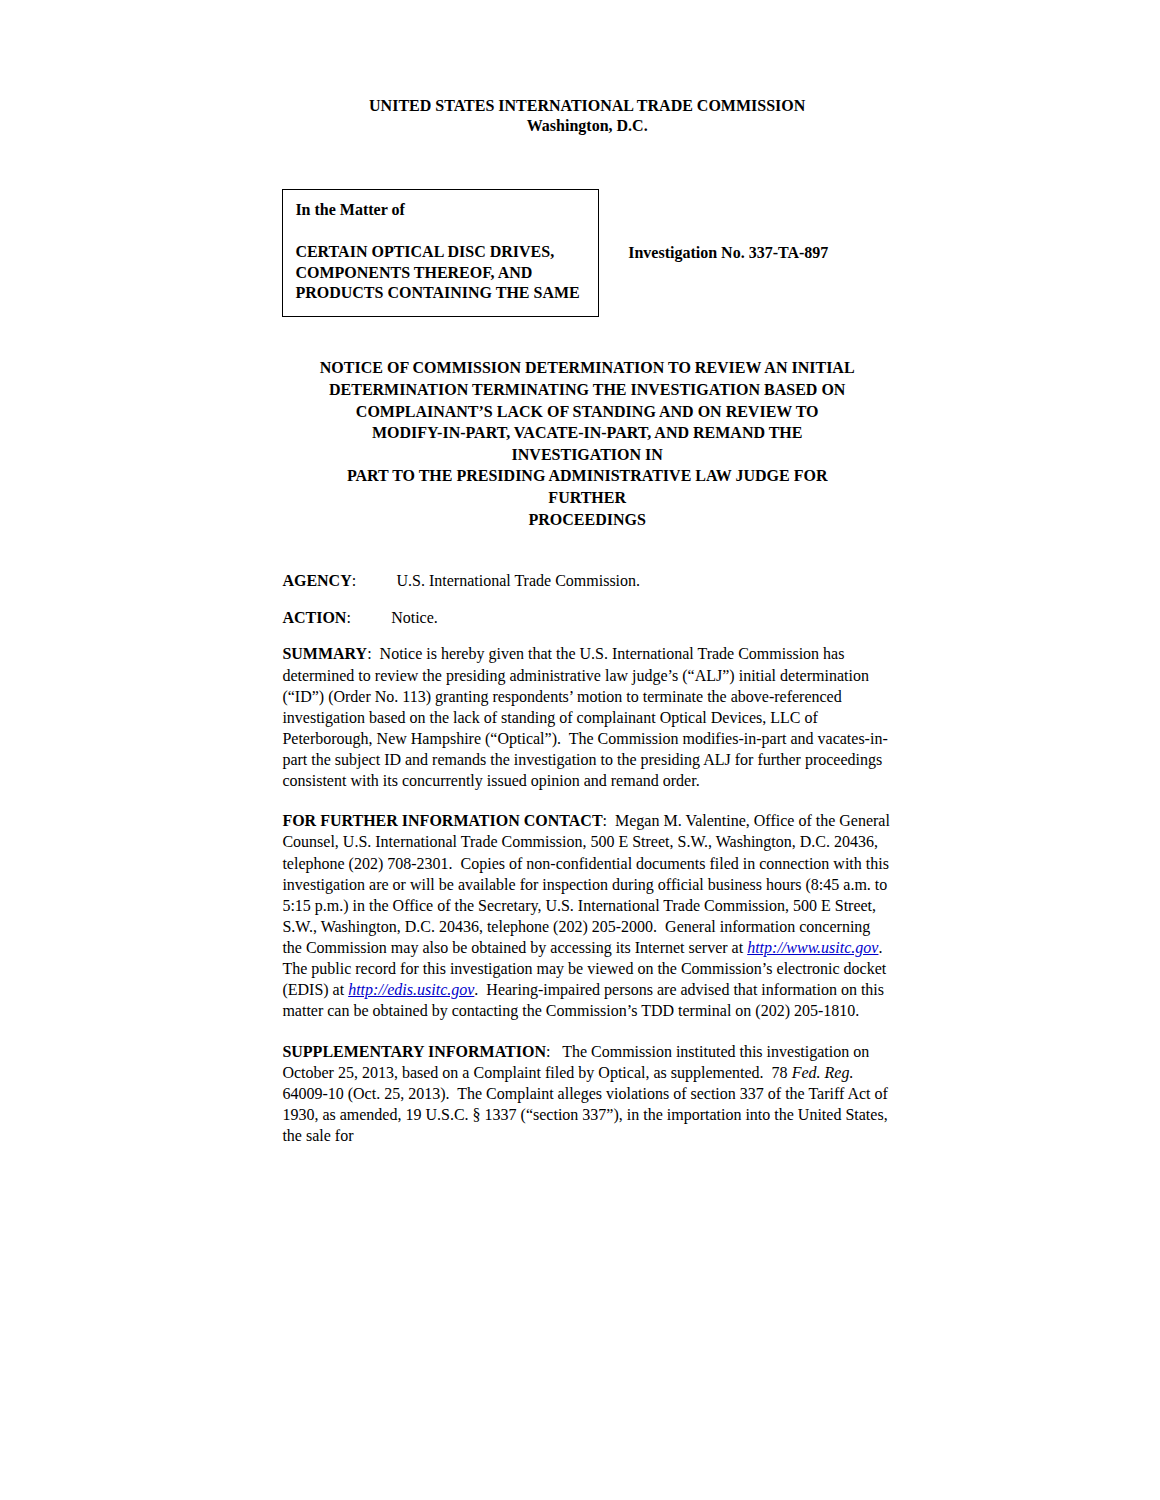UNITED STATES INTERNATIONAL TRADE COMMISSION Washington, D.C.
| In the Matter of CERTAIN OPTICAL DISC DRIVES, COMPONENTS THEREOF, AND PRODUCTS CONTAINING THE SAME | Investigation No. 337-TA-897 |
Notice of Commission Determination to Review an Initial
Determination Terminating the Investigation Based on
Complainant’s Lack of Standing and on Review to
Modify-in-Part, Vacate-in-Part, and Remand the Investigation in
Part to the Presiding Administrative Law Judge for Further
Proceedings
AGENCY: U.S. International Trade Commission.
ACTION: Notice.
SUMMARY: Notice is hereby given that the U.S. International Trade Commission has determined to review the presiding administrative law judge’s (“ALJ”) initial determination (“ID”) (Order No. 113) granting respondents’ motion to terminate the above-referenced investigation based on the lack of standing of complainant Optical Devices, LLC of Peterborough, New Hampshire (“Optical”). The Commission modifies-in-part and vacates-in-part the subject ID and remands the investigation to the presiding ALJ for further proceedings consistent with its concurrently issued opinion and remand order.
FOR FURTHER INFORMATION CONTACT: Megan M. Valentine, Office of the General Counsel, U.S. International Trade Commission, 500 E Street, S.W., Washington, D.C. 20436, telephone (202) 708-2301. Copies of non-confidential documents filed in connection with this investigation are or will be available for inspection during official business hours (8:45 a.m. to 5:15 p.m.) in the Office of the Secretary, U.S. International Trade Commission, 500 E Street, S.W., Washington, D.C. 20436, telephone (202) 205-2000. General information concerning the Commission may also be obtained by accessing its Internet server at http://www.usitc.gov. The public record for this investigation may be viewed on the Commission’s electronic docket (EDIS) at http://edis.usitc.gov. Hearing-impaired persons are advised that information on this matter can be obtained by contacting the Commission’s TDD terminal on (202) 205-1810.
SUPPLEMENTARY INFORMATION: The Commission instituted this investigation on October 25, 2013, based on a Complaint filed by Optical, as supplemented. 78 Fed. Reg. 64009-10 (Oct. 25, 2013). The Complaint alleges violations of section 337 of the Tariff Act of 1930, as amended, 19 U.S.C. § 1337 (“section 337”), in the importation into the United States, the sale for